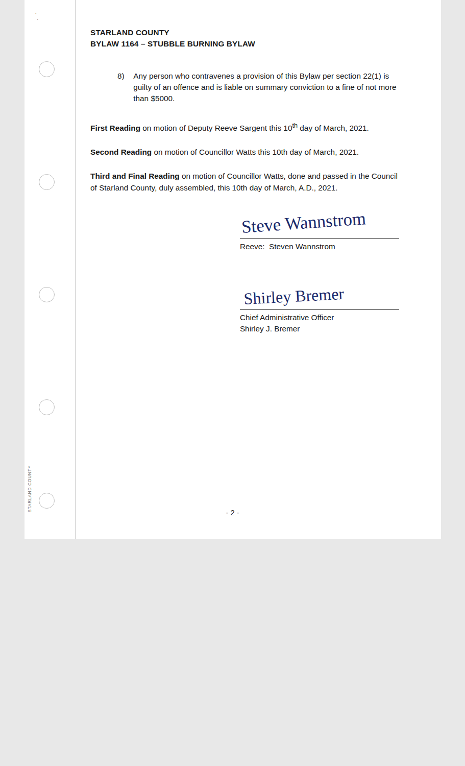.
.
STARLAND COUNTY
STARLAND COUNTY
BYLAW 1164 – STUBBLE BURNING BYLAW
8) Any person who contravenes a provision of this Bylaw per section 22(1) is guilty of an offence and is liable on summary conviction to a fine of not more than $5000.
First Reading on motion of Deputy Reeve Sargent this 10th day of March, 2021.
Second Reading on motion of Councillor Watts this 10th day of March, 2021.
Third and Final Reading on motion of Councillor Watts, done and passed in the Council of Starland County, duly assembled, this 10th day of March, A.D., 2021.
Steve Wannstrom
Reeve: Steven Wannstrom
Shirley Bremer
Chief Administrative Officer
Shirley J. Bremer
- 2 -